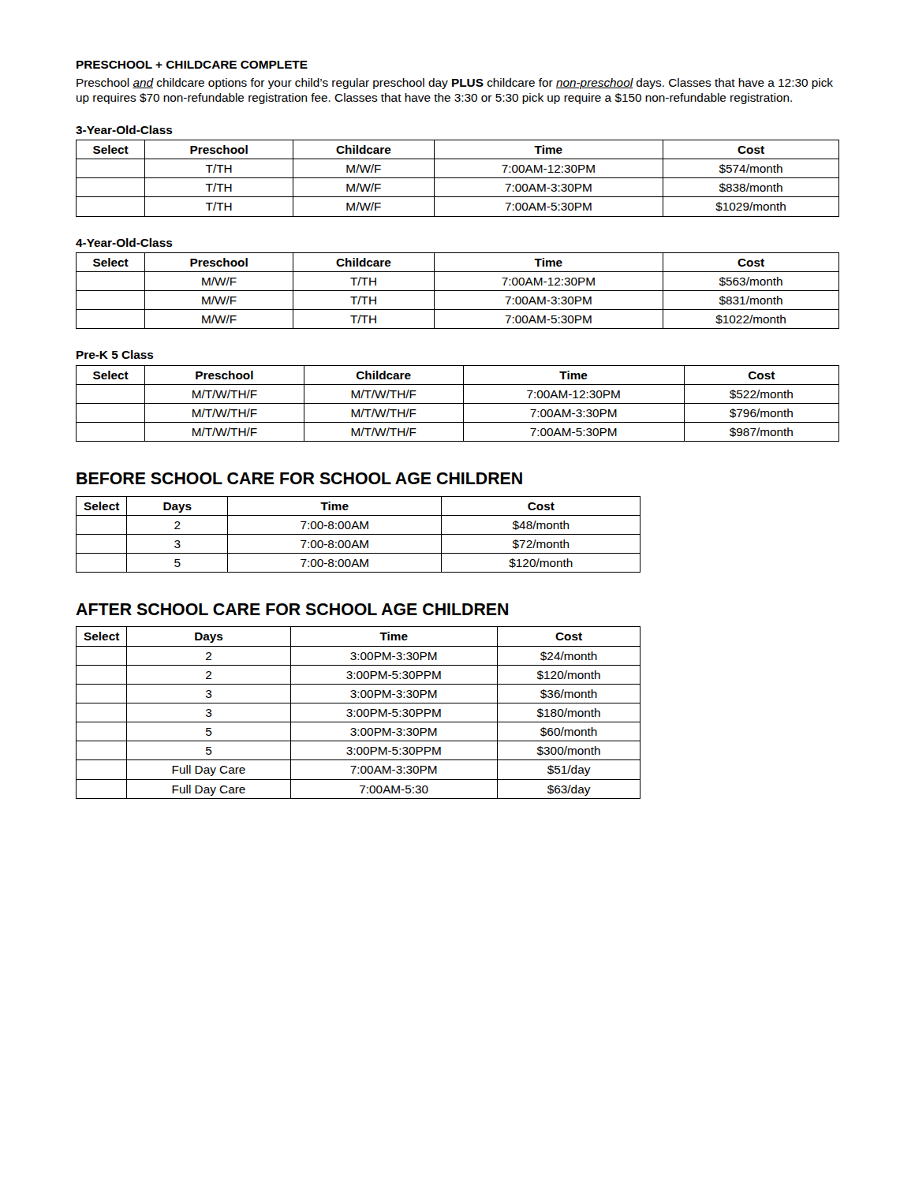PRESCHOOL + CHILDCARE COMPLETE
Preschool and childcare options for your child’s regular preschool day PLUS childcare for non-preschool days. Classes that have a 12:30 pick up requires $70 non-refundable registration fee. Classes that have the 3:30 or 5:30 pick up require a $150 non-refundable registration.
3-Year-Old-Class
| Select | Preschool | Childcare | Time | Cost |
| --- | --- | --- | --- | --- |
| | T/TH | M/W/F | 7:00AM-12:30PM | $574/month |
| | T/TH | M/W/F | 7:00AM-3:30PM | $838/month |
| | T/TH | M/W/F | 7:00AM-5:30PM | $1029/month |
4-Year-Old-Class
| Select | Preschool | Childcare | Time | Cost |
| --- | --- | --- | --- | --- |
| | M/W/F | T/TH | 7:00AM-12:30PM | $563/month |
| | M/W/F | T/TH | 7:00AM-3:30PM | $831/month |
| | M/W/F | T/TH | 7:00AM-5:30PM | $1022/month |
Pre-K 5 Class
| Select | Preschool | Childcare | Time | Cost |
| --- | --- | --- | --- | --- |
| | M/T/W/TH/F | M/T/W/TH/F | 7:00AM-12:30PM | $522/month |
| | M/T/W/TH/F | M/T/W/TH/F | 7:00AM-3:30PM | $796/month |
| | M/T/W/TH/F | M/T/W/TH/F | 7:00AM-5:30PM | $987/month |
BEFORE SCHOOL CARE FOR SCHOOL AGE CHILDREN
| Select | Days | Time | Cost |
| --- | --- | --- | --- |
| | 2 | 7:00-8:00AM | $48/month |
| | 3 | 7:00-8:00AM | $72/month |
| | 5 | 7:00-8:00AM | $120/month |
AFTER SCHOOL CARE FOR SCHOOL AGE CHILDREN
| Select | Days | Time | Cost |
| --- | --- | --- | --- |
| | 2 | 3:00PM-3:30PM | $24/month |
| | 2 | 3:00PM-5:30PPM | $120/month |
| | 3 | 3:00PM-3:30PM | $36/month |
| | 3 | 3:00PM-5:30PPM | $180/month |
| | 5 | 3:00PM-3:30PM | $60/month |
| | 5 | 3:00PM-5:30PPM | $300/month |
| | Full Day Care | 7:00AM-3:30PM | $51/day |
| | Full Day Care | 7:00AM-5:30 | $63/day |